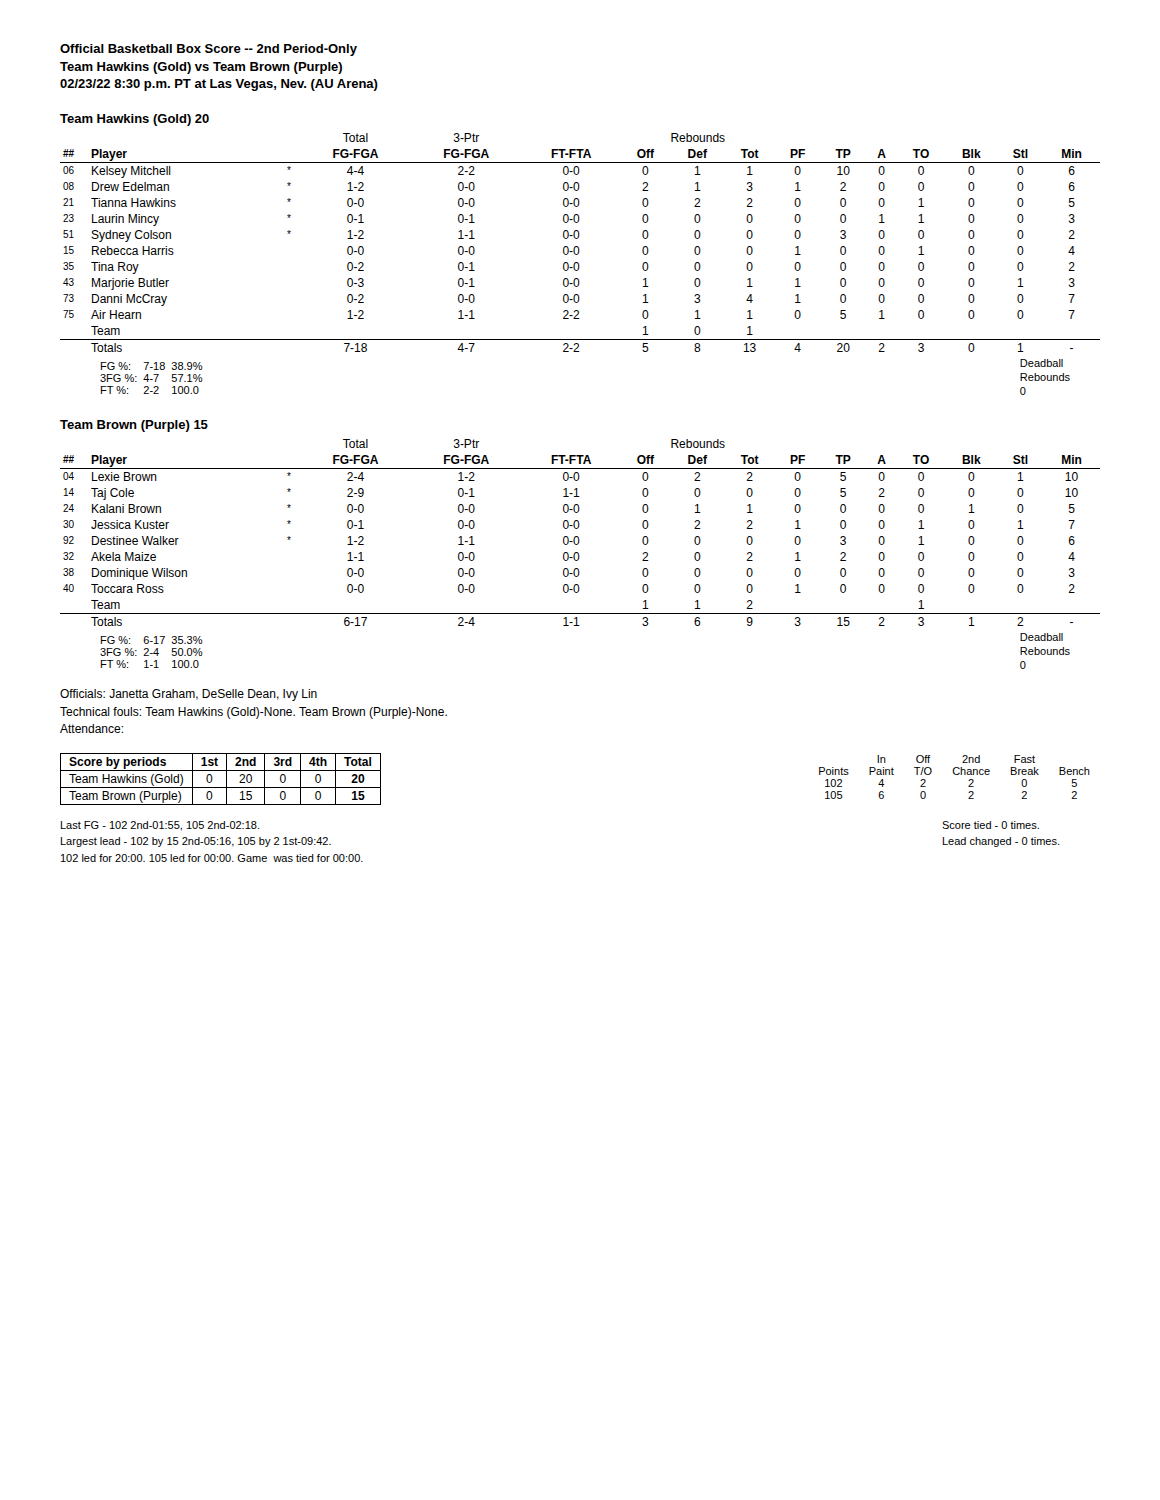Official Basketball Box Score -- 2nd Period-Only
Team Hawkins (Gold) vs Team Brown (Purple)
02/23/22 8:30 p.m. PT at Las Vegas, Nev. (AU Arena)
Team Hawkins (Gold) 20
| | | | Total | 3-Ptr | | Rebounds | |
| --- | --- | --- | --- | --- | --- | --- | --- |
| ## | Player | | FG-FGA | FG-FGA | FT-FTA | Off | Def | Tot | PF | TP | A | TO | Blk | Stl | Min |
| 06 | Kelsey Mitchell | * | 4-4 | 2-2 | 0-0 | 0 | 1 | 1 | 0 | 10 | 0 | 0 | 0 | 0 | 6 |
| 08 | Drew Edelman | * | 1-2 | 0-0 | 0-0 | 2 | 1 | 3 | 1 | 2 | 0 | 0 | 0 | 0 | 6 |
| 21 | Tianna Hawkins | * | 0-0 | 0-0 | 0-0 | 0 | 2 | 2 | 0 | 0 | 0 | 1 | 0 | 0 | 5 |
| 23 | Laurin Mincy | * | 0-1 | 0-1 | 0-0 | 0 | 0 | 0 | 0 | 0 | 1 | 1 | 0 | 0 | 3 |
| 51 | Sydney Colson | * | 1-2 | 1-1 | 0-0 | 0 | 0 | 0 | 0 | 3 | 0 | 0 | 0 | 0 | 2 |
| 15 | Rebecca Harris | | 0-0 | 0-0 | 0-0 | 0 | 0 | 0 | 1 | 0 | 0 | 1 | 0 | 0 | 4 |
| 35 | Tina Roy | | 0-2 | 0-1 | 0-0 | 0 | 0 | 0 | 0 | 0 | 0 | 0 | 0 | 0 | 2 |
| 43 | Marjorie Butler | | 0-3 | 0-1 | 0-0 | 1 | 0 | 1 | 1 | 0 | 0 | 0 | 0 | 1 | 3 |
| 73 | Danni McCray | | 0-2 | 0-0 | 0-0 | 1 | 3 | 4 | 1 | 0 | 0 | 0 | 0 | 0 | 7 |
| 75 | Air Hearn | | 1-2 | 1-1 | 2-2 | 0 | 1 | 1 | 0 | 5 | 1 | 0 | 0 | 0 | 7 |
| | Team | | | | | 1 | 0 | 1 | | | | | | | |
| | Totals | | 7-18 | 4-7 | 2-2 | 5 | 8 | 13 | 4 | 20 | 2 | 3 | 0 | 1 | - |
Deadball
Rebounds
0
| FG %: | 7-18 | 38.9% |
| 3FG %: | 4-7 | 57.1% |
| FT %: | 2-2 | 100.0 |
Team Brown (Purple) 15
| | | | Total | 3-Ptr | | Rebounds | |
| --- | --- | --- | --- | --- | --- | --- | --- |
| ## | Player | | FG-FGA | FG-FGA | FT-FTA | Off | Def | Tot | PF | TP | A | TO | Blk | Stl | Min |
| 04 | Lexie Brown | * | 2-4 | 1-2 | 0-0 | 0 | 2 | 2 | 0 | 5 | 0 | 0 | 0 | 1 | 10 |
| 14 | Taj Cole | * | 2-9 | 0-1 | 1-1 | 0 | 0 | 0 | 0 | 5 | 2 | 0 | 0 | 0 | 10 |
| 24 | Kalani Brown | * | 0-0 | 0-0 | 0-0 | 0 | 1 | 1 | 0 | 0 | 0 | 0 | 1 | 0 | 5 |
| 30 | Jessica Kuster | * | 0-1 | 0-0 | 0-0 | 0 | 2 | 2 | 1 | 0 | 0 | 1 | 0 | 1 | 7 |
| 92 | Destinee Walker | * | 1-2 | 1-1 | 0-0 | 0 | 0 | 0 | 0 | 3 | 0 | 1 | 0 | 0 | 6 |
| 32 | Akela Maize | | 1-1 | 0-0 | 0-0 | 2 | 0 | 2 | 1 | 2 | 0 | 0 | 0 | 0 | 4 |
| 38 | Dominique Wilson | | 0-0 | 0-0 | 0-0 | 0 | 0 | 0 | 0 | 0 | 0 | 0 | 0 | 0 | 3 |
| 40 | Toccara Ross | | 0-0 | 0-0 | 0-0 | 0 | 0 | 0 | 1 | 0 | 0 | 0 | 0 | 0 | 2 |
| | Team | | | | | 1 | 1 | 2 | | | | 1 | | | |
| | Totals | | 6-17 | 2-4 | 1-1 | 3 | 6 | 9 | 3 | 15 | 2 | 3 | 1 | 2 | - |
Deadball
Rebounds
0
| FG %: | 6-17 | 35.3% |
| 3FG %: | 2-4 | 50.0% |
| FT %: | 1-1 | 100.0 |
Officials: Janetta Graham, DeSelle Dean, Ivy Lin
Technical fouls: Team Hawkins (Gold)-None. Team Brown (Purple)-None.
Attendance:
| Score by periods | 1st | 2nd | 3rd | 4th | Total |
| --- | --- | --- | --- | --- | --- |
| Team Hawkins (Gold) | 0 | 20 | 0 | 0 | 20 |
| Team Brown (Purple) | 0 | 15 | 0 | 0 | 15 |
| | In | Off | 2nd | Fast | |
| --- | --- | --- | --- | --- | --- |
| Points | Paint | T/O | Chance | Break | Bench |
| 102 | 4 | 2 | 2 | 0 | 5 |
| 105 | 6 | 0 | 2 | 2 | 2 |
Last FG - 102 2nd-01:55, 105 2nd-02:18.
Largest lead - 102 by 15 2nd-05:16, 105 by 2 1st-09:42.
102 led for 20:00. 105 led for 00:00. Game was tied for 00:00.
Score tied - 0 times.
Lead changed - 0 times.